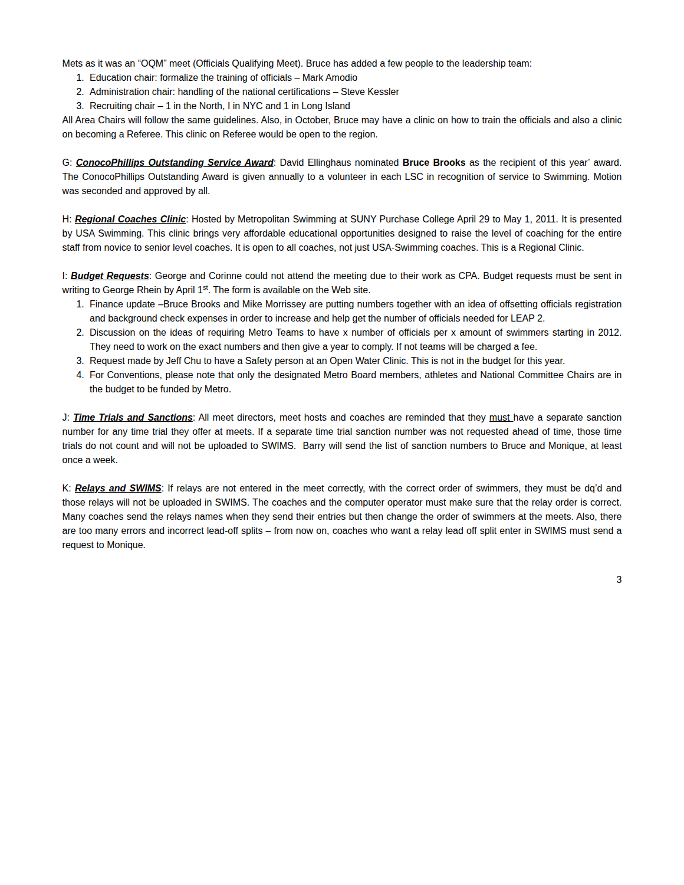Mets as it was an “OQM” meet (Officials Qualifying Meet). Bruce has added a few people to the leadership team:
Education chair: formalize the training of officials – Mark Amodio
Administration chair: handling of the national certifications – Steve Kessler
Recruiting chair – 1 in the North, I in NYC and 1 in Long Island
All Area Chairs will follow the same guidelines. Also, in October, Bruce may have a clinic on how to train the officials and also a clinic on becoming a Referee. This clinic on Referee would be open to the region.
G: ConocoPhillips Outstanding Service Award: David Ellinghaus nominated Bruce Brooks as the recipient of this year’ award. The ConocoPhillips Outstanding Award is given annually to a volunteer in each LSC in recognition of service to Swimming. Motion was seconded and approved by all.
H: Regional Coaches Clinic: Hosted by Metropolitan Swimming at SUNY Purchase College April 29 to May 1, 2011. It is presented by USA Swimming. This clinic brings very affordable educational opportunities designed to raise the level of coaching for the entire staff from novice to senior level coaches. It is open to all coaches, not just USA-Swimming coaches. This is a Regional Clinic.
I: Budget Requests: George and Corinne could not attend the meeting due to their work as CPA. Budget requests must be sent in writing to George Rhein by April 1st. The form is available on the Web site.
Finance update –Bruce Brooks and Mike Morrissey are putting numbers together with an idea of offsetting officials registration and background check expenses in order to increase and help get the number of officials needed for LEAP 2.
Discussion on the ideas of requiring Metro Teams to have x number of officials per x amount of swimmers starting in 2012. They need to work on the exact numbers and then give a year to comply. If not teams will be charged a fee.
Request made by Jeff Chu to have a Safety person at an Open Water Clinic. This is not in the budget for this year.
For Conventions, please note that only the designated Metro Board members, athletes and National Committee Chairs are in the budget to be funded by Metro.
J: Time Trials and Sanctions: All meet directors, meet hosts and coaches are reminded that they must have a separate sanction number for any time trial they offer at meets. If a separate time trial sanction number was not requested ahead of time, those time trials do not count and will not be uploaded to SWIMS. Barry will send the list of sanction numbers to Bruce and Monique, at least once a week.
K: Relays and SWIMS: If relays are not entered in the meet correctly, with the correct order of swimmers, they must be dq’d and those relays will not be uploaded in SWIMS. The coaches and the computer operator must make sure that the relay order is correct. Many coaches send the relays names when they send their entries but then change the order of swimmers at the meets. Also, there are too many errors and incorrect lead-off splits – from now on, coaches who want a relay lead off split enter in SWIMS must send a request to Monique.
3